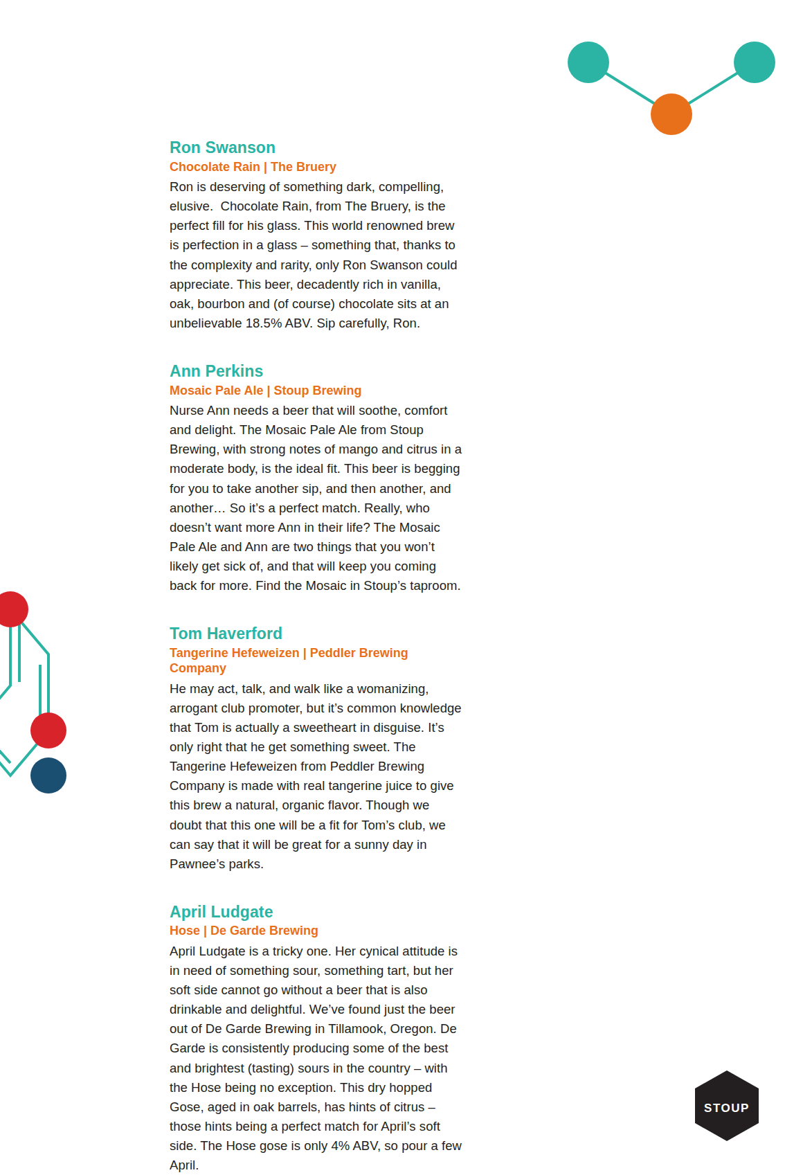Ron Swanson
Chocolate Rain | The Bruery
Ron is deserving of something dark, compelling, elusive. Chocolate Rain, from The Bruery, is the perfect fill for his glass. This world renowned brew is perfection in a glass – something that, thanks to the complexity and rarity, only Ron Swanson could appreciate. This beer, decadently rich in vanilla, oak, bourbon and (of course) chocolate sits at an unbelievable 18.5% ABV. Sip carefully, Ron.
Ann Perkins
Mosaic Pale Ale | Stoup Brewing
Nurse Ann needs a beer that will soothe, comfort and delight. The Mosaic Pale Ale from Stoup Brewing, with strong notes of mango and citrus in a moderate body, is the ideal fit. This beer is begging for you to take another sip, and then another, and another… So it’s a perfect match. Really, who doesn’t want more Ann in their life? The Mosaic Pale Ale and Ann are two things that you won’t likely get sick of, and that will keep you coming back for more. Find the Mosaic in Stoup’s taproom.
Tom Haverford
Tangerine Hefeweizen | Peddler Brewing Company
He may act, talk, and walk like a womanizing, arrogant club promoter, but it’s common knowledge that Tom is actually a sweetheart in disguise. It’s only right that he get something sweet. The Tangerine Hefeweizen from Peddler Brewing Company is made with real tangerine juice to give this brew a natural, organic flavor. Though we doubt that this one will be a fit for Tom’s club, we can say that it will be great for a sunny day in Pawnee’s parks.
April Ludgate
Hose | De Garde Brewing
April Ludgate is a tricky one. Her cynical attitude is in need of something sour, something tart, but her soft side cannot go without a beer that is also drinkable and delightful. We’ve found just the beer out of De Garde Brewing in Tillamook, Oregon. De Garde is consistently producing some of the best and brightest (tasting) sours in the country – with the Hose being no exception. This dry hopped Gose, aged in oak barrels, has hints of citrus – those hints being a perfect match for April’s soft side. The Hose gose is only 4% ABV, so pour a few April.
STOUP